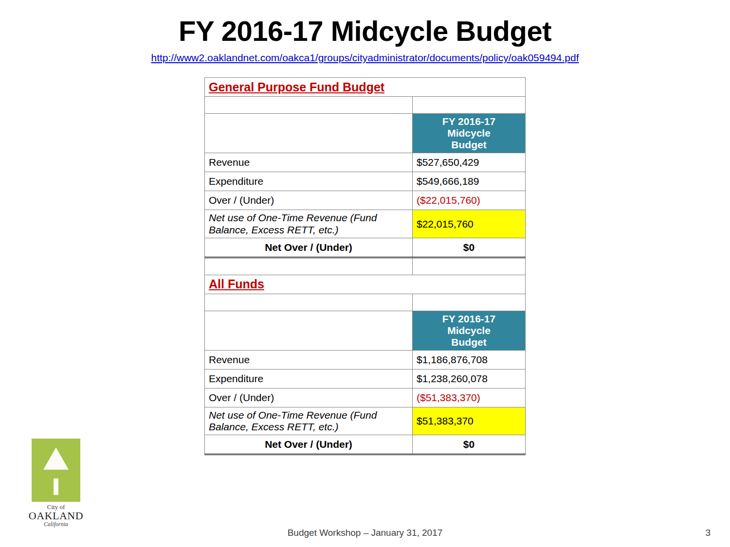FY 2016-17 Midcycle Budget
http://www2.oaklandnet.com/oakca1/groups/cityadministrator/documents/policy/oak059494.pdf
| General Purpose Fund Budget | |
| | FY 2016-17 Midcycle Budget |
| Revenue | $527,650,429 |
| Expenditure | $549,666,189 |
| Over / (Under) | ($22,015,760) |
| Net use of One-Time Revenue (Fund Balance, Excess RETT, etc.) | $22,015,760 |
| Net Over / (Under) | $0 |
| All Funds | |
| | FY 2016-17 Midcycle Budget |
| Revenue | $1,186,876,708 |
| Expenditure | $1,238,260,078 |
| Over / (Under) | ($51,383,370) |
| Net use of One-Time Revenue (Fund Balance, Excess RETT, etc.) | $51,383,370 |
| Net Over / (Under) | $0 |
City of
OAKLAND
California
Budget Workshop – January 31, 2017
3